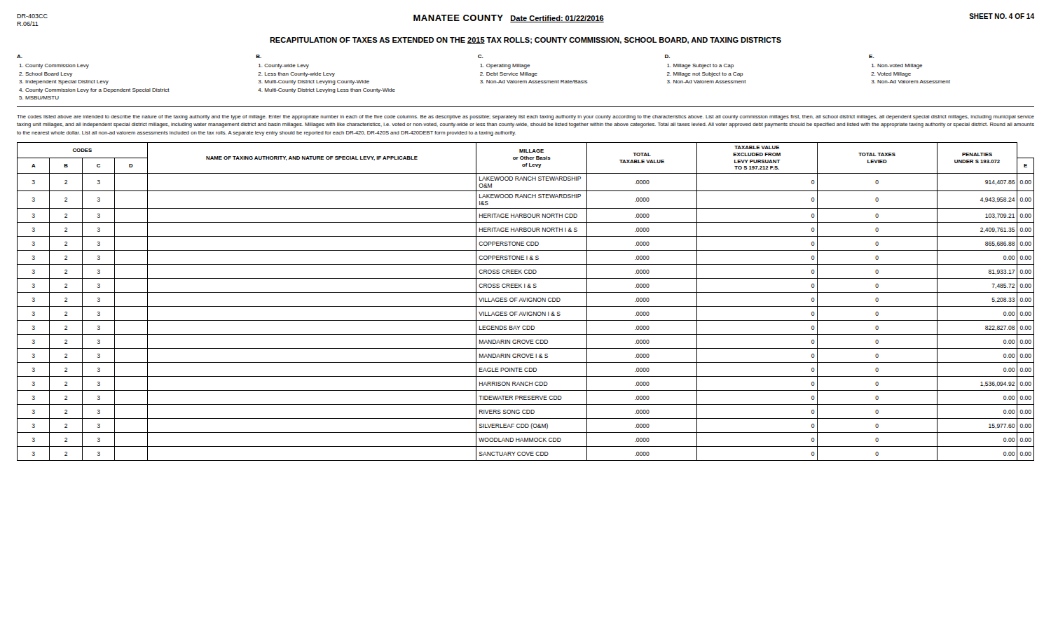DR-403CC
R.06/11
MANATEE COUNTY Date Certified: 01/22/2016
SHEET NO. 4 OF 14
RECAPITULATION OF TAXES AS EXTENDED ON THE 2015 TAX ROLLS; COUNTY COMMISSION, SCHOOL BOARD, AND TAXING DISTRICTS
A.
County Commission Levy
School Board Levy
Independent Special District Levy
County Commission Levy for a Dependent Special District
MSBU/MSTU
B.
County-wide Levy
Less than County-wide Levy
Multi-County District Levying County-Wide
Multi-County District Levying Less than County-Wide
C.
Operating Millage
Debt Service Millage
Non-Ad Valorem Assessment Rate/Basis
D.
Millage Subject to a Cap
Millage not Subject to a Cap
Non-Ad Valorem Assessment
E.
Non-voted Millage
Voted Millage
Non-Ad Valorem Assessment
The codes listed above are intended to describe the nature of the taxing authority and the type of millage. Enter the appropriate number in each of the five code columns. Be as descriptive as possible; separately list each taxing authority in your county according to the characteristics above. List all county commission millages first, then, all school district millages, all dependent special district millages, including municipal service taxing unit millages, and all independent special district millages, including water management district and basin millages. Millages with like characteristics, i.e. voted or non-voted, county-wide or less than county-wide, should be listed together within the above categories. Total all taxes levied. All voter approved debt payments should be specified and listed with the appropriate taxing authority or special district. Round all amounts to the nearest whole dollar. List all non-ad valorem assessments included on the tax rolls. A separate levy entry should be reported for each DR-420, DR-420S and DR-420DEBT form provided to a taxing authority.
| CODES | NAME OF TAXING AUTHORITY, AND NATURE OF SPECIAL LEVY, IF APPLICABLE | MILLAGE or Other Basis of Levy | TOTAL TAXABLE VALUE | TAXABLE VALUE EXCLUDED FROM LEVY PURSUANT TO S 197.212 F.S. | TOTAL TAXES LEVIED | PENALTIES UNDER S 193.072 |
| --- | --- | --- | --- | --- | --- | --- |
| A | B | C | D | E |
| 3 | 2 | 3 | | | LAKEWOOD RANCH STEWARDSHIP O&M | .0000 | 0 | 0 | 914,407.86 | 0.00 |
| 3 | 2 | 3 | | | LAKEWOOD RANCH STEWARDSHIP I&S | .0000 | 0 | 0 | 4,943,958.24 | 0.00 |
| 3 | 2 | 3 | | | HERITAGE HARBOUR NORTH CDD | .0000 | 0 | 0 | 103,709.21 | 0.00 |
| 3 | 2 | 3 | | | HERITAGE HARBOUR NORTH I & S | .0000 | 0 | 0 | 2,409,761.35 | 0.00 |
| 3 | 2 | 3 | | | COPPERSTONE CDD | .0000 | 0 | 0 | 865,686.88 | 0.00 |
| 3 | 2 | 3 | | | COPPERSTONE I & S | .0000 | 0 | 0 | 0.00 | 0.00 |
| 3 | 2 | 3 | | | CROSS CREEK CDD | .0000 | 0 | 0 | 81,933.17 | 0.00 |
| 3 | 2 | 3 | | | CROSS CREEK I & S | .0000 | 0 | 0 | 7,485.72 | 0.00 |
| 3 | 2 | 3 | | | VILLAGES OF AVIGNON CDD | .0000 | 0 | 0 | 5,208.33 | 0.00 |
| 3 | 2 | 3 | | | VILLAGES OF AVIGNON I & S | .0000 | 0 | 0 | 0.00 | 0.00 |
| 3 | 2 | 3 | | | LEGENDS BAY CDD | .0000 | 0 | 0 | 822,827.08 | 0.00 |
| 3 | 2 | 3 | | | MANDARIN GROVE CDD | .0000 | 0 | 0 | 0.00 | 0.00 |
| 3 | 2 | 3 | | | MANDARIN GROVE I & S | .0000 | 0 | 0 | 0.00 | 0.00 |
| 3 | 2 | 3 | | | EAGLE POINTE CDD | .0000 | 0 | 0 | 0.00 | 0.00 |
| 3 | 2 | 3 | | | HARRISON RANCH CDD | .0000 | 0 | 0 | 1,536,094.92 | 0.00 |
| 3 | 2 | 3 | | | TIDEWATER PRESERVE CDD | .0000 | 0 | 0 | 0.00 | 0.00 |
| 3 | 2 | 3 | | | RIVERS SONG CDD | .0000 | 0 | 0 | 0.00 | 0.00 |
| 3 | 2 | 3 | | | SILVERLEAF CDD (O&M) | .0000 | 0 | 0 | 15,977.60 | 0.00 |
| 3 | 2 | 3 | | | WOODLAND HAMMOCK CDD | .0000 | 0 | 0 | 0.00 | 0.00 |
| 3 | 2 | 3 | | | SANCTUARY COVE CDD | .0000 | 0 | 0 | 0.00 | 0.00 |